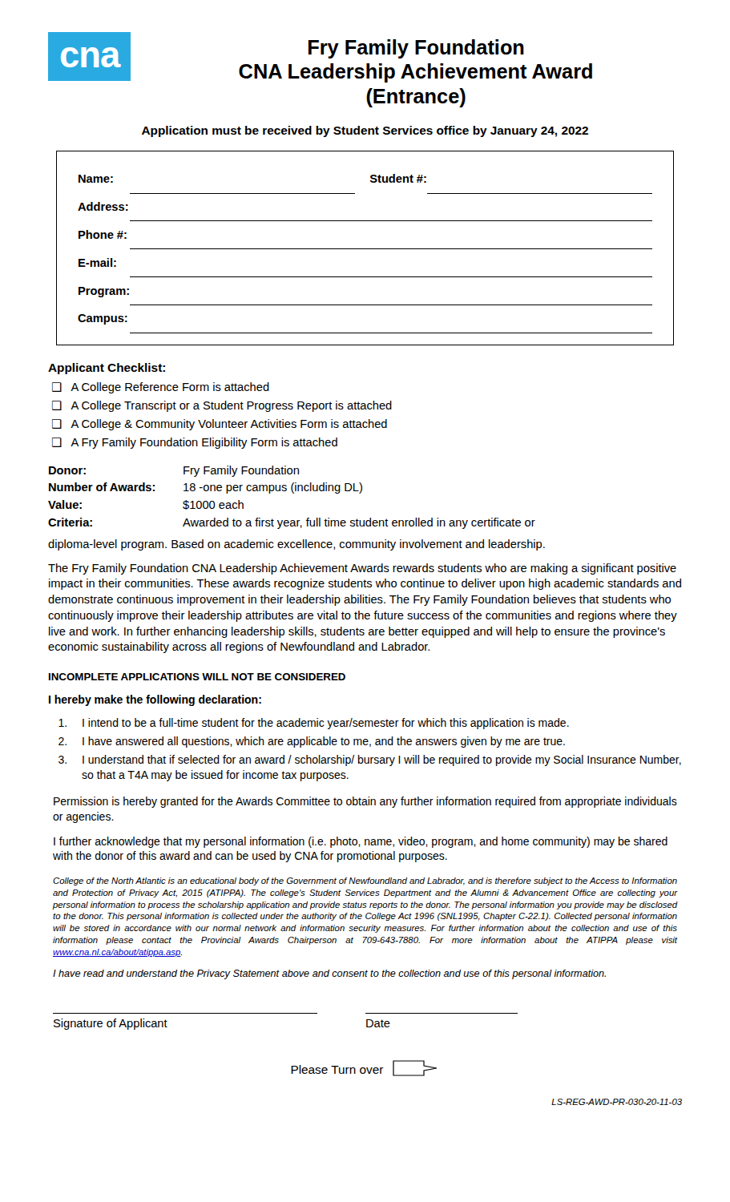cna
Fry Family Foundation
CNA Leadership Achievement Award
(Entrance)
Application must be received by Student Services office by January 24, 2022
| Name: | | Student #: | |
| Address: | |
| Phone #: | |
| E-mail: | |
| Program: | |
| Campus: | |
Applicant Checklist:
❑ A College Reference Form is attached
❑ A College Transcript or a Student Progress Report is attached
❑ A College & Community Volunteer Activities Form is attached
❑ A Fry Family Foundation Eligibility Form is attached
| Donor: | Fry Family Foundation |
| Number of Awards: | 18 -one per campus (including DL) |
| Value: | $1000 each |
| Criteria: | Awarded to a first year, full time student enrolled in any certificate or |
diploma-level program. Based on academic excellence, community involvement and leadership.
The Fry Family Foundation CNA Leadership Achievement Awards rewards students who are making a significant positive impact in their communities. These awards recognize students who continue to deliver upon high academic standards and demonstrate continuous improvement in their leadership abilities. The Fry Family Foundation believes that students who continuously improve their leadership attributes are vital to the future success of the communities and regions where they live and work. In further enhancing leadership skills, students are better equipped and will help to ensure the province's economic sustainability across all regions of Newfoundland and Labrador.
INCOMPLETE APPLICATIONS WILL NOT BE CONSIDERED
I hereby make the following declaration:
I intend to be a full-time student for the academic year/semester for which this application is made.
I have answered all questions, which are applicable to me, and the answers given by me are true.
I understand that if selected for an award / scholarship/ bursary I will be required to provide my Social Insurance Number, so that a T4A may be issued for income tax purposes.
Permission is hereby granted for the Awards Committee to obtain any further information required from appropriate individuals or agencies.
I further acknowledge that my personal information (i.e. photo, name, video, program, and home community) may be shared with the donor of this award and can be used by CNA for promotional purposes.
College of the North Atlantic is an educational body of the Government of Newfoundland and Labrador, and is therefore subject to the Access to Information and Protection of Privacy Act, 2015 (ATIPPA). The college's Student Services Department and the Alumni & Advancement Office are collecting your personal information to process the scholarship application and provide status reports to the donor. The personal information you provide may be disclosed to the donor. This personal information is collected under the authority of the College Act 1996 (SNL1995, Chapter C-22.1). Collected personal information will be stored in accordance with our normal network and information security measures. For further information about the collection and use of this information please contact the Provincial Awards Chairperson at 709-643-7880. For more information about the ATIPPA please visit www.cna.nl.ca/about/atippa.asp.
I have read and understand the Privacy Statement above and consent to the collection and use of this personal information.
Signature of Applicant
Date
Please Turn over
LS-REG-AWD-PR-030-20-11-03